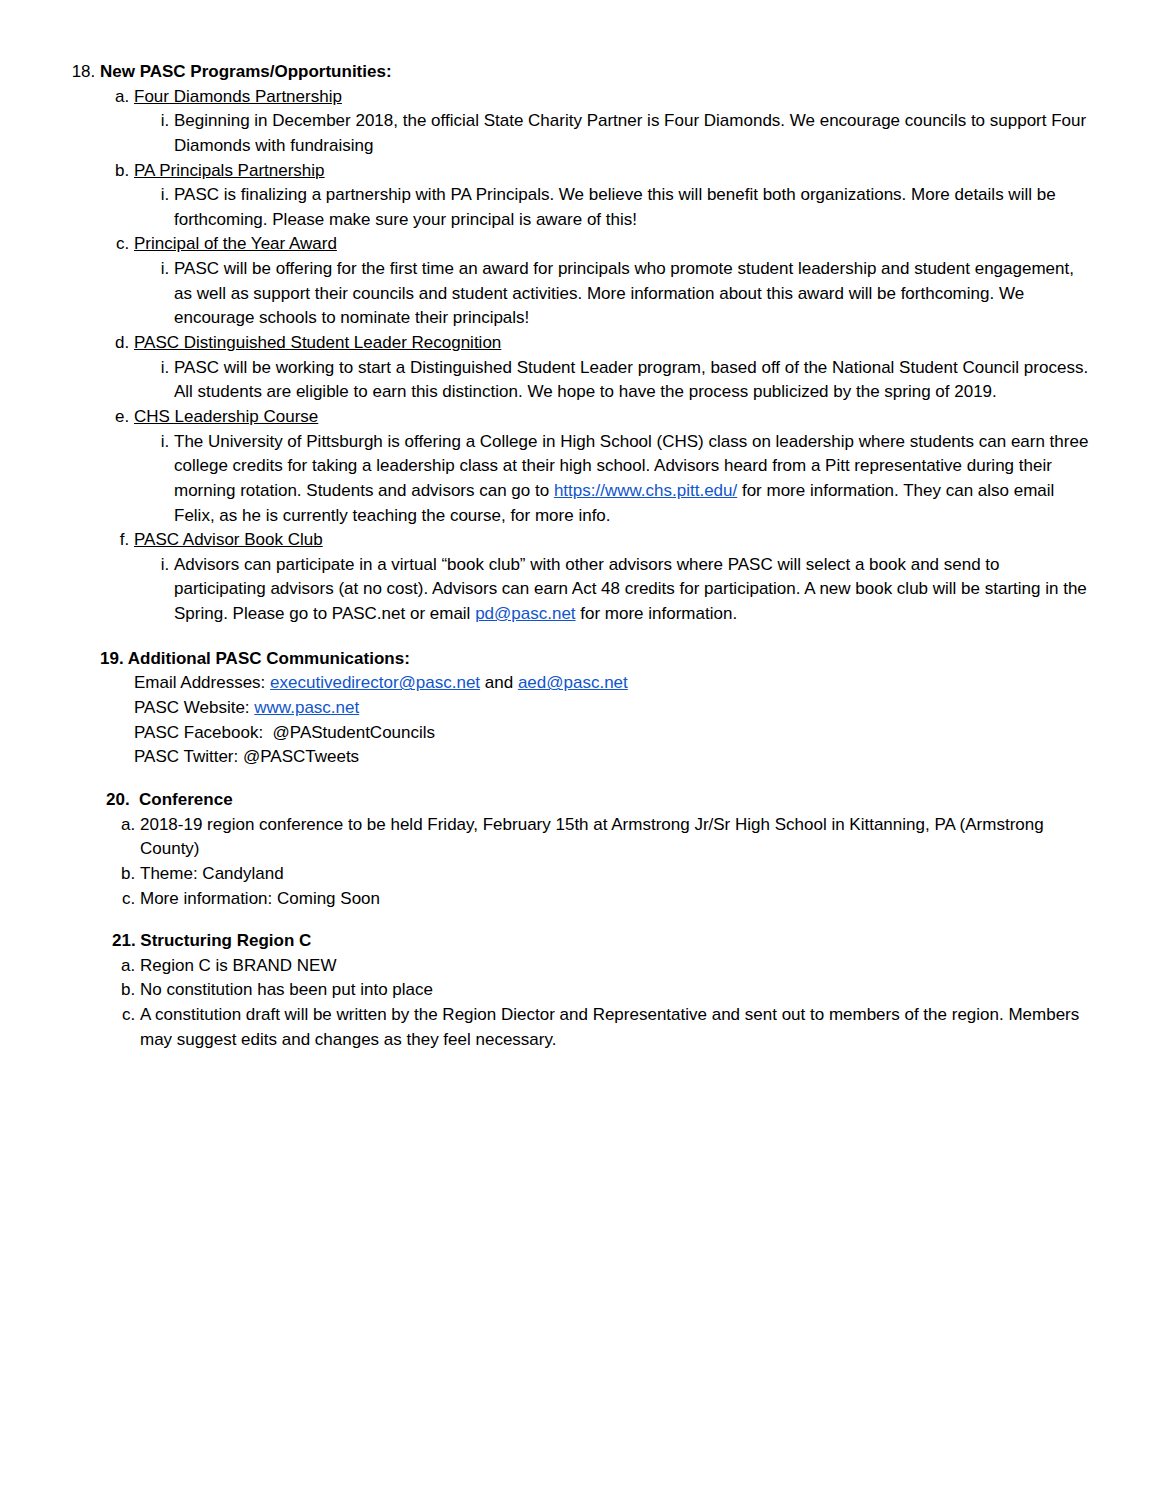New PASC Programs/Opportunities:
Four Diamonds Partnership
Beginning in December 2018, the official State Charity Partner is Four Diamonds. We encourage councils to support Four Diamonds with fundraising
PA Principals Partnership
PASC is finalizing a partnership with PA Principals. We believe this will benefit both organizations. More details will be forthcoming. Please make sure your principal is aware of this!
Principal of the Year Award
PASC will be offering for the first time an award for principals who promote student leadership and student engagement, as well as support their councils and student activities. More information about this award will be forthcoming. We encourage schools to nominate their principals!
PASC Distinguished Student Leader Recognition
PASC will be working to start a Distinguished Student Leader program, based off of the National Student Council process. All students are eligible to earn this distinction. We hope to have the process publicized by the spring of 2019.
CHS Leadership Course
The University of Pittsburgh is offering a College in High School (CHS) class on leadership where students can earn three college credits for taking a leadership class at their high school. Advisors heard from a Pitt representative during their morning rotation. Students and advisors can go to https://www.chs.pitt.edu/ for more information. They can also email Felix, as he is currently teaching the course, for more info.
PASC Advisor Book Club
Advisors can participate in a virtual “book club” with other advisors where PASC will select a book and send to participating advisors (at no cost). Advisors can earn Act 48 credits for participation. A new book club will be starting in the Spring. Please go to PASC.net or email pd@pasc.net for more information.
19. Additional PASC Communications:
Email Addresses: executivedirector@pasc.net and aed@pasc.net
PASC Website: www.pasc.net
PASC Facebook: @PAStudentCouncils
PASC Twitter: @PASCTweets
20. Conference
2018-19 region conference to be held Friday, February 15th at Armstrong Jr/Sr High School in Kittanning, PA (Armstrong County)
Theme: Candyland
More information: Coming Soon
21. Structuring Region C
Region C is BRAND NEW
No constitution has been put into place
A constitution draft will be written by the Region Diector and Representative and sent out to members of the region. Members may suggest edits and changes as they feel necessary.